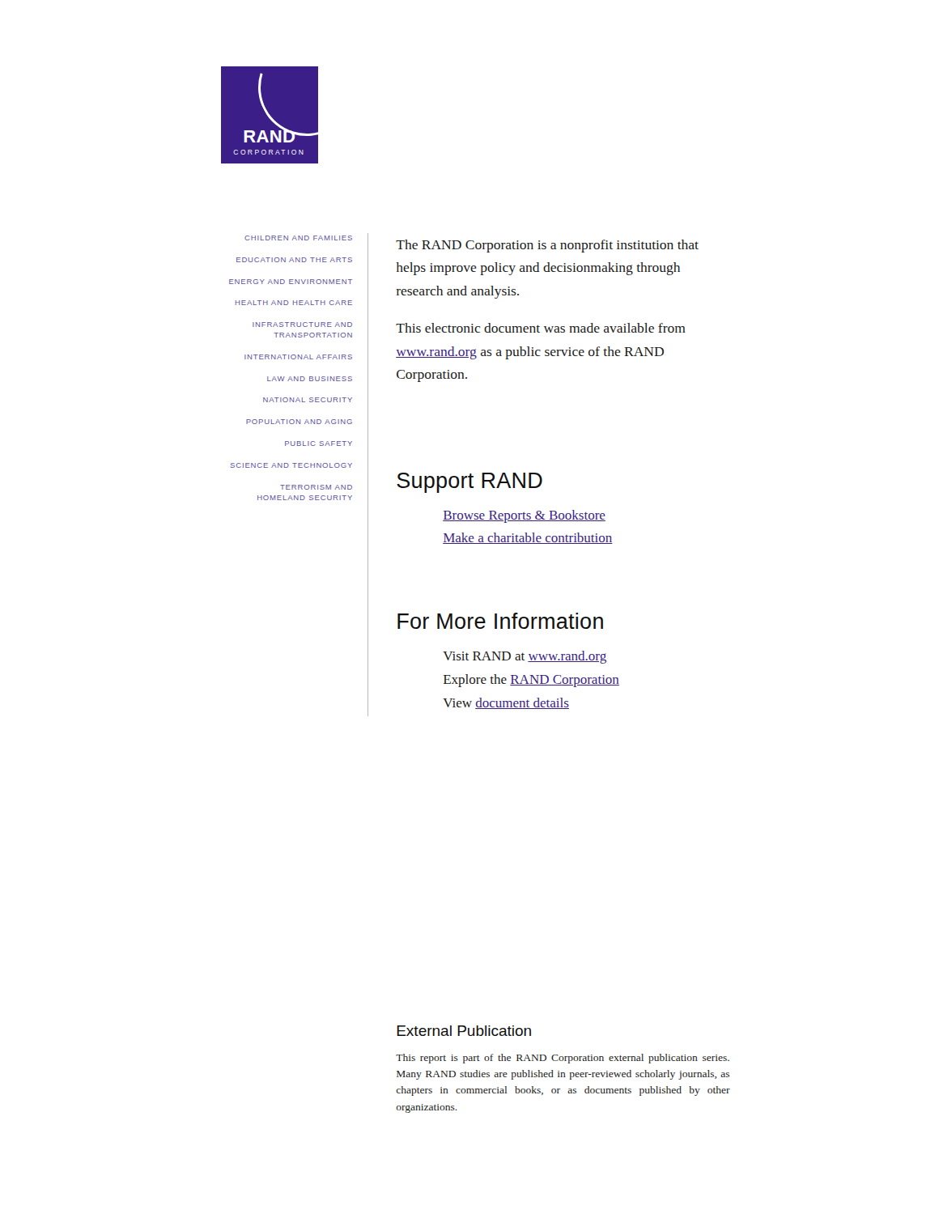RAND CORPORATION
Children and Families
Education and the Arts
Energy and Environment
Health and Health Care
Infrastructure and
Transportation
International Affairs
Law and Business
National Security
Population and Aging
Public Safety
Science and Technology
Terrorism and
Homeland Security
The RAND Corporation is a nonprofit institution that helps improve policy and decisionmaking through research and analysis.
This electronic document was made available from www.rand.org as a public service of the RAND Corporation.
Support RAND
Browse Reports & Bookstore
Make a charitable contribution
For More Information
Visit RAND at www.rand.org
Explore the RAND Corporation
View document details
External Publication
This report is part of the RAND Corporation external publication series. Many RAND studies are published in peer-reviewed scholarly journals, as chapters in commercial books, or as documents published by other organizations.